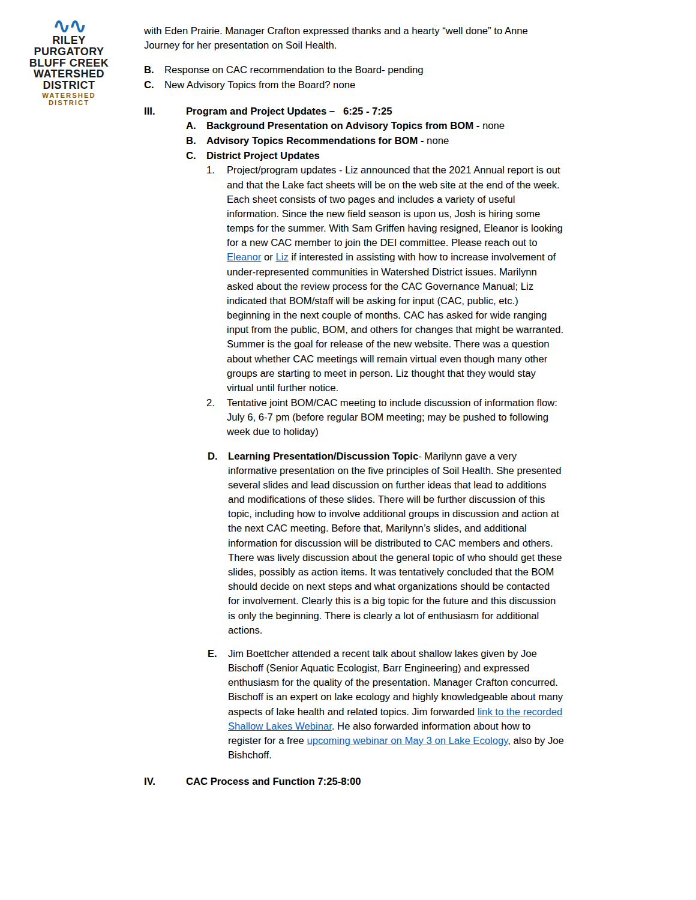∿∿ RILEY
PURGATORY
BLUFF CREEK
WATERSHED DISTRICT WATERSHED DISTRICT
with Eden Prairie. Manager Crafton expressed thanks and a hearty “well done” to Anne Journey for her presentation on Soil Health.
B. Response on CAC recommendation to the Board- pending
C. New Advisory Topics from the Board? none
III. Program and Project Updates – 6:25 - 7:25
A. Background Presentation on Advisory Topics from BOM - none
B. Advisory Topics Recommendations for BOM - none
C. District Project Updates
1. Project/program updates - Liz announced that the 2021 Annual report is out and that the Lake fact sheets will be on the web site at the end of the week. Each sheet consists of two pages and includes a variety of useful information. Since the new field season is upon us, Josh is hiring some temps for the summer. With Sam Griffen having resigned, Eleanor is looking for a new CAC member to join the DEI committee. Please reach out to Eleanor or Liz if interested in assisting with how to increase involvement of under-represented communities in Watershed District issues. Marilynn asked about the review process for the CAC Governance Manual; Liz indicated that BOM/staff will be asking for input (CAC, public, etc.) beginning in the next couple of months. CAC has asked for wide ranging input from the public, BOM, and others for changes that might be warranted. Summer is the goal for release of the new website. There was a question about whether CAC meetings will remain virtual even though many other groups are starting to meet in person. Liz thought that they would stay virtual until further notice.
2. Tentative joint BOM/CAC meeting to include discussion of information flow: July 6, 6-7 pm (before regular BOM meeting; may be pushed to following week due to holiday)
D. Learning Presentation/Discussion Topic- Marilynn gave a very informative presentation on the five principles of Soil Health. She presented several slides and lead discussion on further ideas that lead to additions and modifications of these slides. There will be further discussion of this topic, including how to involve additional groups in discussion and action at the next CAC meeting. Before that, Marilynn’s slides, and additional information for discussion will be distributed to CAC members and others. There was lively discussion about the general topic of who should get these slides, possibly as action items. It was tentatively concluded that the BOM should decide on next steps and what organizations should be contacted for involvement. Clearly this is a big topic for the future and this discussion is only the beginning. There is clearly a lot of enthusiasm for additional actions.
E. Jim Boettcher attended a recent talk about shallow lakes given by Joe Bischoff (Senior Aquatic Ecologist, Barr Engineering) and expressed enthusiasm for the quality of the presentation. Manager Crafton concurred. Bischoff is an expert on lake ecology and highly knowledgeable about many aspects of lake health and related topics. Jim forwarded link to the recorded Shallow Lakes Webinar. He also forwarded information about how to register for a free upcoming webinar on May 3 on Lake Ecology, also by Joe Bishchoff.
IV. CAC Process and Function 7:25-8:00